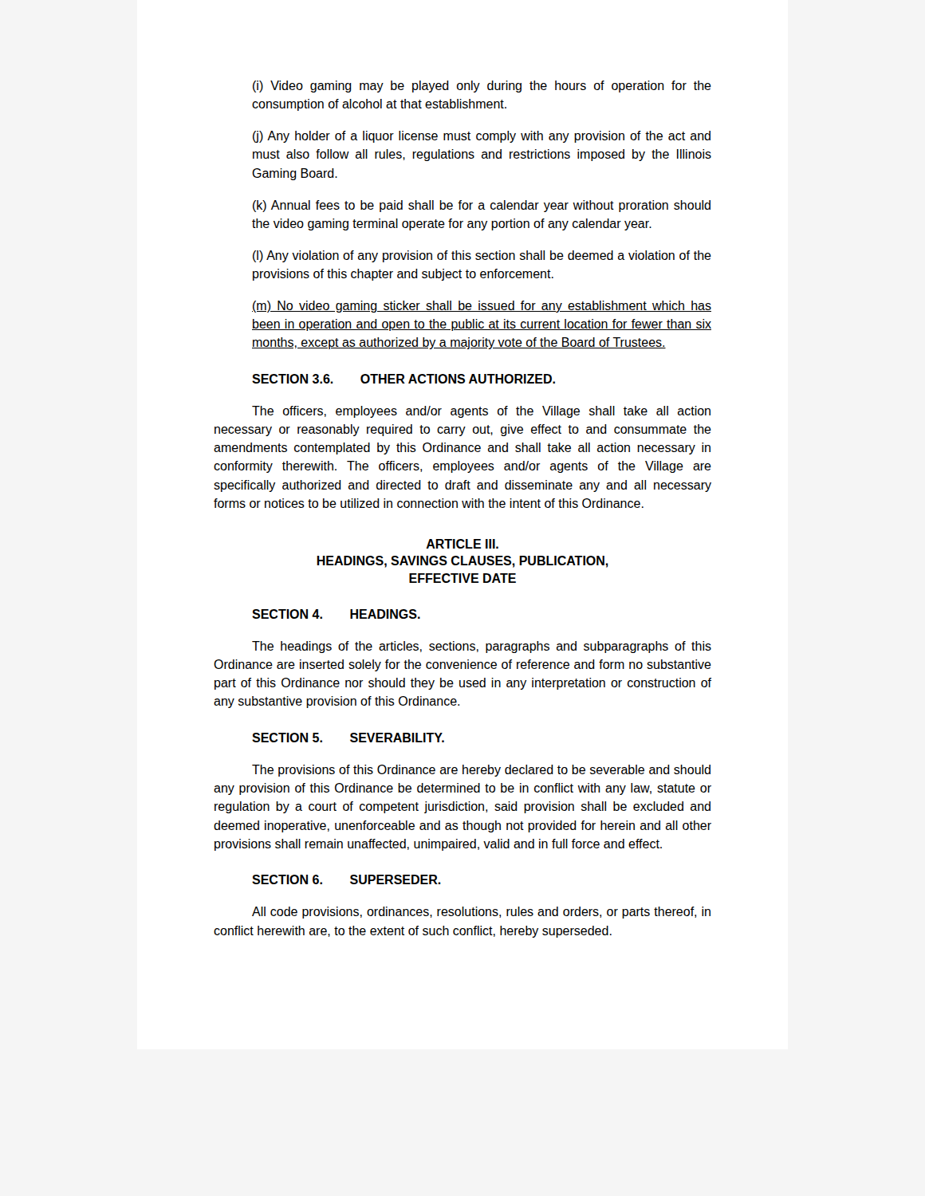(i) Video gaming may be played only during the hours of operation for the consumption of alcohol at that establishment.
(j) Any holder of a liquor license must comply with any provision of the act and must also follow all rules, regulations and restrictions imposed by the Illinois Gaming Board.
(k) Annual fees to be paid shall be for a calendar year without proration should the video gaming terminal operate for any portion of any calendar year.
(l) Any violation of any provision of this section shall be deemed a violation of the provisions of this chapter and subject to enforcement.
(m) No video gaming sticker shall be issued for any establishment which has been in operation and open to the public at its current location for fewer than six months, except as authorized by a majority vote of the Board of Trustees.
Section 3.6. Other Actions Authorized.
The officers, employees and/or agents of the Village shall take all action necessary or reasonably required to carry out, give effect to and consummate the amendments contemplated by this Ordinance and shall take all action necessary in conformity therewith. The officers, employees and/or agents of the Village are specifically authorized and directed to draft and disseminate any and all necessary forms or notices to be utilized in connection with the intent of this Ordinance.
Article III.
Headings, Savings Clauses, Publication,
Effective Date
Section 4. Headings.
The headings of the articles, sections, paragraphs and subparagraphs of this Ordinance are inserted solely for the convenience of reference and form no substantive part of this Ordinance nor should they be used in any interpretation or construction of any substantive provision of this Ordinance.
Section 5. Severability.
The provisions of this Ordinance are hereby declared to be severable and should any provision of this Ordinance be determined to be in conflict with any law, statute or regulation by a court of competent jurisdiction, said provision shall be excluded and deemed inoperative, unenforceable and as though not provided for herein and all other provisions shall remain unaffected, unimpaired, valid and in full force and effect.
Section 6. Superseder.
All code provisions, ordinances, resolutions, rules and orders, or parts thereof, in conflict herewith are, to the extent of such conflict, hereby superseded.